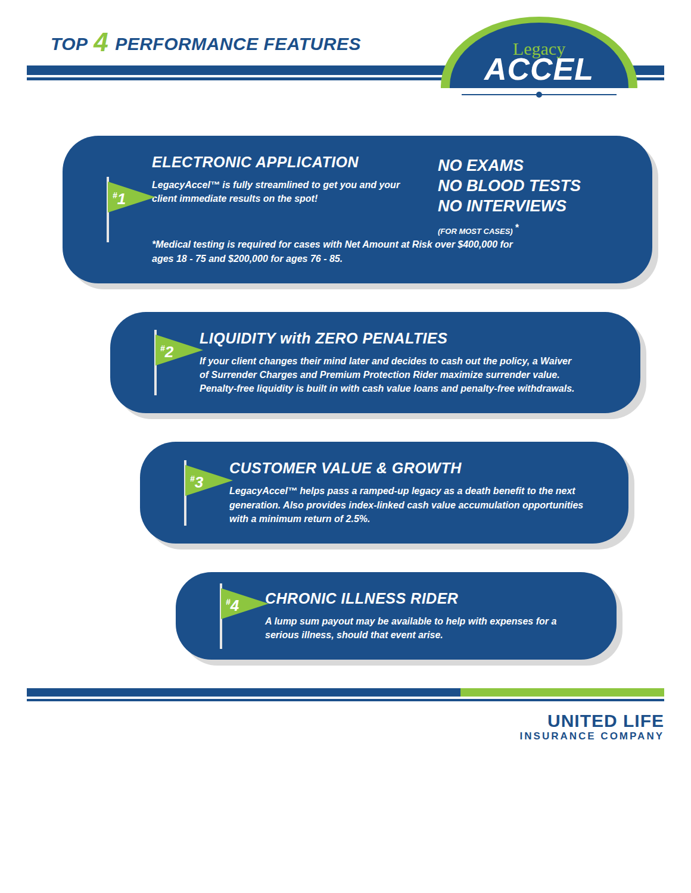Legacy
ACCEL
TOP 4 PERFORMANCE FEATURES
#1
ELECTRONIC APPLICATION
LegacyAccel™ is fully streamlined to get you and your client immediate results on the spot!
NO EXAMS
NO BLOOD TESTS
NO INTERVIEWS
(FOR MOST CASES) *
*Medical testing is required for cases with Net Amount at Risk over $400,000 for ages 18 - 75 and $200,000 for ages 76 - 85.
#2
LIQUIDITY with ZERO PENALTIES
If your client changes their mind later and decides to cash out the policy, a Waiver of Surrender Charges and Premium Protection Rider maximize surrender value. Penalty-free liquidity is built in with cash value loans and penalty-free withdrawals.
#3
CUSTOMER VALUE & GROWTH
LegacyAccel™ helps pass a ramped-up legacy as a death benefit to the next generation. Also provides index-linked cash value accumulation opportunities with a minimum return of 2.5%.
#4
CHRONIC ILLNESS RIDER
A lump sum payout may be available to help with expenses for a serious illness, should that event arise.
UNITED LIFE
INSURANCE COMPANY